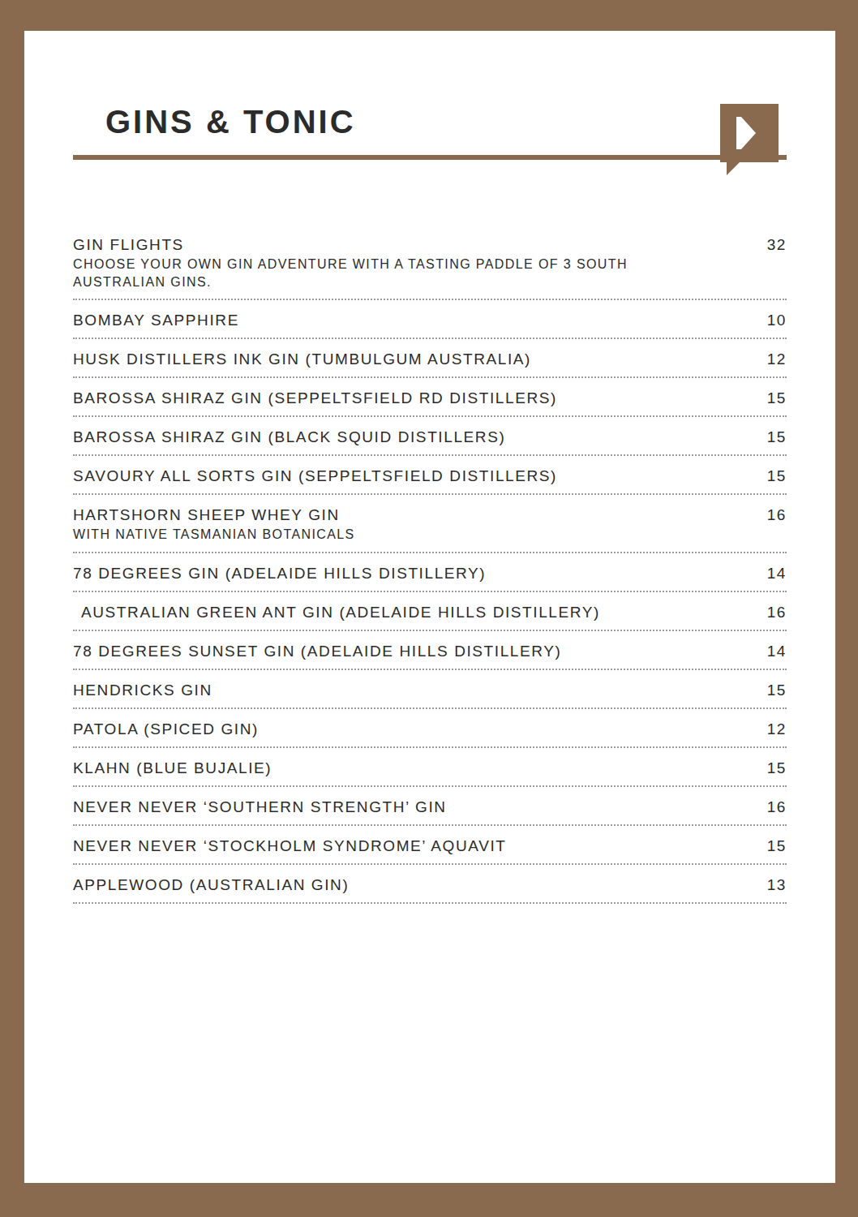Gins & Tonic
Gin Flights 32
Choose your own gin adventure with a tasting paddle of 3 South Australian gins.
Bombay Sapphire 10
Husk Distillers Ink Gin (Tumbulgum Australia) 12
Barossa Shiraz Gin (Seppeltsfield Rd Distillers) 15
Barossa Shiraz Gin (Black Squid Distillers) 15
Savoury All Sorts Gin (Seppeltsfield Distillers) 15
Hartshorn Sheep Whey Gin 16
With native Tasmanian botanicals
78 Degrees Gin (Adelaide Hills Distillery) 14
Australian Green Ant Gin (Adelaide Hills Distillery) 16
78 Degrees Sunset Gin (Adelaide Hills Distillery) 14
Hendricks Gin 15
Patola (Spiced Gin) 12
Klahn (Blue Bujalie) 15
Never Never ‘Southern Strength’ Gin 16
Never Never ‘Stockholm Syndrome’ Aquavit 15
Applewood (Australian Gin) 13